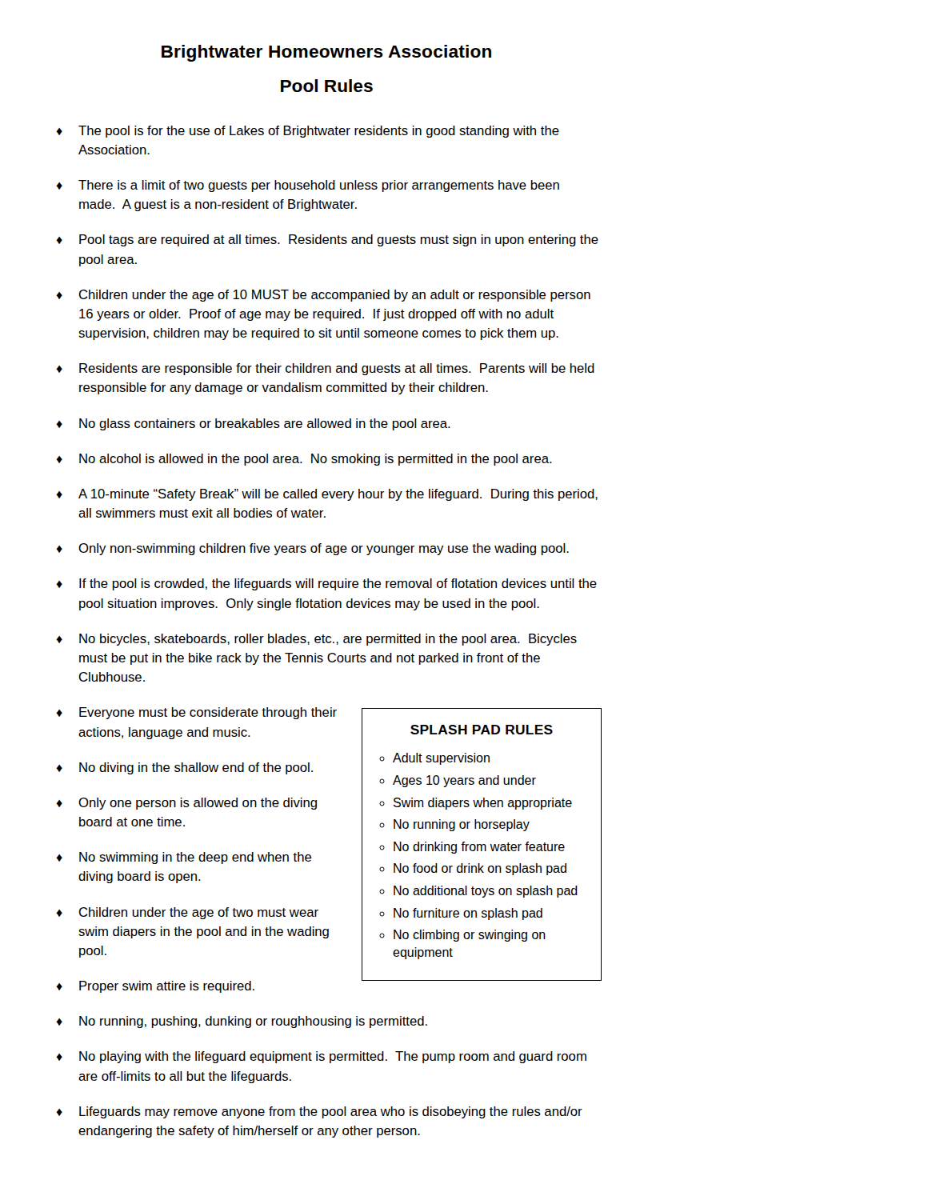Brightwater Homeowners Association
Pool Rules
The pool is for the use of Lakes of Brightwater residents in good standing with the Association.
There is a limit of two guests per household unless prior arrangements have been made. A guest is a non-resident of Brightwater.
Pool tags are required at all times. Residents and guests must sign in upon entering the pool area.
Children under the age of 10 MUST be accompanied by an adult or responsible person 16 years or older. Proof of age may be required. If just dropped off with no adult supervision, children may be required to sit until someone comes to pick them up.
Residents are responsible for their children and guests at all times. Parents will be held responsible for any damage or vandalism committed by their children.
No glass containers or breakables are allowed in the pool area.
No alcohol is allowed in the pool area. No smoking is permitted in the pool area.
A 10-minute “Safety Break” will be called every hour by the lifeguard. During this period, all swimmers must exit all bodies of water.
Only non-swimming children five years of age or younger may use the wading pool.
If the pool is crowded, the lifeguards will require the removal of flotation devices until the pool situation improves. Only single flotation devices may be used in the pool.
No bicycles, skateboards, roller blades, etc., are permitted in the pool area. Bicycles must be put in the bike rack by the Tennis Courts and not parked in front of the Clubhouse.
SPLASH PAD RULES
Adult supervision
Ages 10 years and under
Swim diapers when appropriate
No running or horseplay
No drinking from water feature
No food or drink on splash pad
No additional toys on splash pad
No furniture on splash pad
No climbing or swinging on equipment
Everyone must be considerate through their actions, language and music.
No diving in the shallow end of the pool.
Only one person is allowed on the diving board at one time.
No swimming in the deep end when the diving board is open.
Children under the age of two must wear swim diapers in the pool and in the wading pool.
Proper swim attire is required.
No running, pushing, dunking or roughhousing is permitted.
No playing with the lifeguard equipment is permitted. The pump room and guard room are off-limits to all but the lifeguards.
Lifeguards may remove anyone from the pool area who is disobeying the rules and/or endangering the safety of him/herself or any other person.